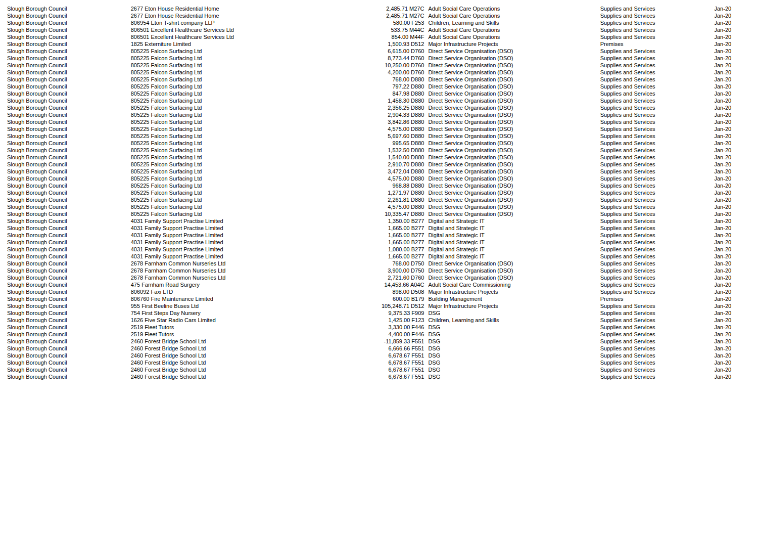| Slough Borough Council | 2677 Eton House Residential Home | 2,485.71 M27C | Adult Social Care Operations | Supplies and Services | Jan-20 |
| Slough Borough Council | 2677 Eton House Residential Home | 2,485.71 M27C | Adult Social Care Operations | Supplies and Services | Jan-20 |
| Slough Borough Council | 806954 Eton T-shirt company LLP | 580.00 F253 | Children, Learning and Skills | Supplies and Services | Jan-20 |
| Slough Borough Council | 806501 Excellent Healthcare Services Ltd | 533.75 M44C | Adult Social Care Operations | Supplies and Services | Jan-20 |
| Slough Borough Council | 806501 Excellent Healthcare Services Ltd | 854.00 M44F | Adult Social Care Operations | Supplies and Services | Jan-20 |
| Slough Borough Council | 1825 Externiture Limited | 1,500.93 D512 | Major Infrastructure Projects | Premises | Jan-20 |
| Slough Borough Council | 805225 Falcon Surfacing Ltd | 6,615.00 D760 | Direct Service Organisation (DSO) | Supplies and Services | Jan-20 |
| Slough Borough Council | 805225 Falcon Surfacing Ltd | 8,773.44 D760 | Direct Service Organisation (DSO) | Supplies and Services | Jan-20 |
| Slough Borough Council | 805225 Falcon Surfacing Ltd | 10,250.00 D760 | Direct Service Organisation (DSO) | Supplies and Services | Jan-20 |
| Slough Borough Council | 805225 Falcon Surfacing Ltd | 4,200.00 D760 | Direct Service Organisation (DSO) | Supplies and Services | Jan-20 |
| Slough Borough Council | 805225 Falcon Surfacing Ltd | 768.00 D880 | Direct Service Organisation (DSO) | Supplies and Services | Jan-20 |
| Slough Borough Council | 805225 Falcon Surfacing Ltd | 797.22 D880 | Direct Service Organisation (DSO) | Supplies and Services | Jan-20 |
| Slough Borough Council | 805225 Falcon Surfacing Ltd | 847.98 D880 | Direct Service Organisation (DSO) | Supplies and Services | Jan-20 |
| Slough Borough Council | 805225 Falcon Surfacing Ltd | 1,458.30 D880 | Direct Service Organisation (DSO) | Supplies and Services | Jan-20 |
| Slough Borough Council | 805225 Falcon Surfacing Ltd | 2,356.25 D880 | Direct Service Organisation (DSO) | Supplies and Services | Jan-20 |
| Slough Borough Council | 805225 Falcon Surfacing Ltd | 2,904.33 D880 | Direct Service Organisation (DSO) | Supplies and Services | Jan-20 |
| Slough Borough Council | 805225 Falcon Surfacing Ltd | 3,842.86 D880 | Direct Service Organisation (DSO) | Supplies and Services | Jan-20 |
| Slough Borough Council | 805225 Falcon Surfacing Ltd | 4,575.00 D880 | Direct Service Organisation (DSO) | Supplies and Services | Jan-20 |
| Slough Borough Council | 805225 Falcon Surfacing Ltd | 5,697.60 D880 | Direct Service Organisation (DSO) | Supplies and Services | Jan-20 |
| Slough Borough Council | 805225 Falcon Surfacing Ltd | 995.65 D880 | Direct Service Organisation (DSO) | Supplies and Services | Jan-20 |
| Slough Borough Council | 805225 Falcon Surfacing Ltd | 1,532.50 D880 | Direct Service Organisation (DSO) | Supplies and Services | Jan-20 |
| Slough Borough Council | 805225 Falcon Surfacing Ltd | 1,540.00 D880 | Direct Service Organisation (DSO) | Supplies and Services | Jan-20 |
| Slough Borough Council | 805225 Falcon Surfacing Ltd | 2,910.70 D880 | Direct Service Organisation (DSO) | Supplies and Services | Jan-20 |
| Slough Borough Council | 805225 Falcon Surfacing Ltd | 3,472.04 D880 | Direct Service Organisation (DSO) | Supplies and Services | Jan-20 |
| Slough Borough Council | 805225 Falcon Surfacing Ltd | 4,575.00 D880 | Direct Service Organisation (DSO) | Supplies and Services | Jan-20 |
| Slough Borough Council | 805225 Falcon Surfacing Ltd | 968.88 D880 | Direct Service Organisation (DSO) | Supplies and Services | Jan-20 |
| Slough Borough Council | 805225 Falcon Surfacing Ltd | 1,271.97 D880 | Direct Service Organisation (DSO) | Supplies and Services | Jan-20 |
| Slough Borough Council | 805225 Falcon Surfacing Ltd | 2,261.81 D880 | Direct Service Organisation (DSO) | Supplies and Services | Jan-20 |
| Slough Borough Council | 805225 Falcon Surfacing Ltd | 4,575.00 D880 | Direct Service Organisation (DSO) | Supplies and Services | Jan-20 |
| Slough Borough Council | 805225 Falcon Surfacing Ltd | 10,335.47 D880 | Direct Service Organisation (DSO) | Supplies and Services | Jan-20 |
| Slough Borough Council | 4031 Family Support Practise Limited | 1,350.00 B277 | Digital and Strategic IT | Supplies and Services | Jan-20 |
| Slough Borough Council | 4031 Family Support Practise Limited | 1,665.00 B277 | Digital and Strategic IT | Supplies and Services | Jan-20 |
| Slough Borough Council | 4031 Family Support Practise Limited | 1,665.00 B277 | Digital and Strategic IT | Supplies and Services | Jan-20 |
| Slough Borough Council | 4031 Family Support Practise Limited | 1,665.00 B277 | Digital and Strategic IT | Supplies and Services | Jan-20 |
| Slough Borough Council | 4031 Family Support Practise Limited | 1,080.00 B277 | Digital and Strategic IT | Supplies and Services | Jan-20 |
| Slough Borough Council | 4031 Family Support Practise Limited | 1,665.00 B277 | Digital and Strategic IT | Supplies and Services | Jan-20 |
| Slough Borough Council | 2678 Farnham Common Nurseries Ltd | 768.00 D750 | Direct Service Organisation (DSO) | Supplies and Services | Jan-20 |
| Slough Borough Council | 2678 Farnham Common Nurseries Ltd | 3,900.00 D750 | Direct Service Organisation (DSO) | Supplies and Services | Jan-20 |
| Slough Borough Council | 2678 Farnham Common Nurseries Ltd | 2,721.60 D760 | Direct Service Organisation (DSO) | Supplies and Services | Jan-20 |
| Slough Borough Council | 475 Farnham Road Surgery | 14,453.66 A04C | Adult Social Care Commissioning | Supplies and Services | Jan-20 |
| Slough Borough Council | 806092 Faxi LTD | 898.00 D508 | Major Infrastructure Projects | Supplies and Services | Jan-20 |
| Slough Borough Council | 806760 Fire Maintenance Limited | 600.00 B179 | Building Management | Premises | Jan-20 |
| Slough Borough Council | 955 First Beeline Buses Ltd | 105,248.71 D512 | Major Infrastructure Projects | Supplies and Services | Jan-20 |
| Slough Borough Council | 754 First Steps Day Nursery | 9,375.33 F909 | DSG | Supplies and Services | Jan-20 |
| Slough Borough Council | 1626 Five Star Radio Cars Limited | 1,425.00 F123 | Children, Learning and Skills | Supplies and Services | Jan-20 |
| Slough Borough Council | 2519 Fleet Tutors | 3,330.00 F446 | DSG | Supplies and Services | Jan-20 |
| Slough Borough Council | 2519 Fleet Tutors | 4,400.00 F446 | DSG | Supplies and Services | Jan-20 |
| Slough Borough Council | 2460 Forest Bridge School Ltd | -11,859.33 F551 | DSG | Supplies and Services | Jan-20 |
| Slough Borough Council | 2460 Forest Bridge School Ltd | 6,666.66 F551 | DSG | Supplies and Services | Jan-20 |
| Slough Borough Council | 2460 Forest Bridge School Ltd | 6,678.67 F551 | DSG | Supplies and Services | Jan-20 |
| Slough Borough Council | 2460 Forest Bridge School Ltd | 6,678.67 F551 | DSG | Supplies and Services | Jan-20 |
| Slough Borough Council | 2460 Forest Bridge School Ltd | 6,678.67 F551 | DSG | Supplies and Services | Jan-20 |
| Slough Borough Council | 2460 Forest Bridge School Ltd | 6,678.67 F551 | DSG | Supplies and Services | Jan-20 |